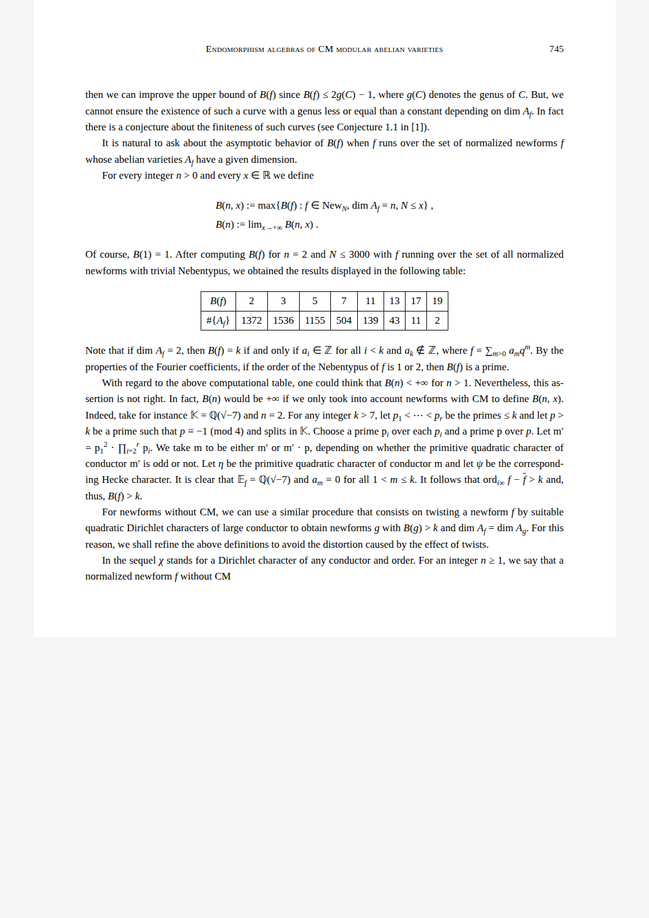Endomorphism algebras of CM modular abelian varieties 745
then we can improve the upper bound of B(f) since B(f) ≤ 2g(C) − 1, where g(C) denotes the genus of C. But, we cannot ensure the existence of such a curve with a genus less or equal than a constant depending on dim Af. In fact there is a conjecture about the finiteness of such curves (see Conjecture 1.1 in [1]).
It is natural to ask about the asymptotic behavior of B(f) when f runs over the set of normalized newforms f whose abelian varieties Af have a given dimension.
For every integer n > 0 and every x ∈ ℝ we define
B(n, x) := max{B(f) : f ∈ NewN, dim Af = n, N ≤ x} ,
B(n) := limx→+∞ B(n, x) .
Of course, B(1) = 1. After computing B(f) for n = 2 and N ≤ 3000 with f running over the set of all normalized newforms with trivial Nebentypus, we obtained the results displayed in the following table:
| B ( f ) | 2 | 3 | 5 | 7 | 11 | 13 | 17 | 19 |
| #{ A f } | 1372 | 1536 | 1155 | 504 | 139 | 43 | 11 | 2 |
Note that if dim Af = 2, then B(f) = k if and only if ai ∈ ℤ for all i < k and ak ∉ ℤ, where f = ∑m>0 amqm. By the properties of the Fourier coefficients, if the order of the Nebentypus of f is 1 or 2, then B(f) is a prime.
With regard to the above computational table, one could think that B(n) < +∞ for n > 1. Nevertheless, this assertion is not right. In fact, B(n) would be +∞ if we only took into account newforms with CM to define B(n, x). Indeed, take for instance 𝕂 = ℚ(√−7) and n = 2. For any integer k > 7, let p1 < ⋯ < pr be the primes ≤ k and let p > k be a prime such that p ≡ −1 (mod 4) and splits in 𝕂. Choose a prime pi over each pi and a prime p over p. Let m′ = p12 · ∏i=2r pi. We take m to be either m′ or m′ · p, depending on whether the primitive quadratic character of conductor m′ is odd or not. Let η be the primitive quadratic character of conductor m and let ψ be the corresponding Hecke character. It is clear that 𝔼f = ℚ(√−7) and am = 0 for all 1 < m ≤ k. It follows that ordi∞ f − f > k and, thus, B(f) > k.
For newforms without CM, we can use a similar procedure that consists on twisting a newform f by suitable quadratic Dirichlet characters of large conductor to obtain newforms g with B(g) > k and dim Af = dim Ag. For this reason, we shall refine the above definitions to avoid the distortion caused by the effect of twists.
In the sequel χ stands for a Dirichlet character of any conductor and order. For an integer n ≥ 1, we say that a normalized newform f without CM